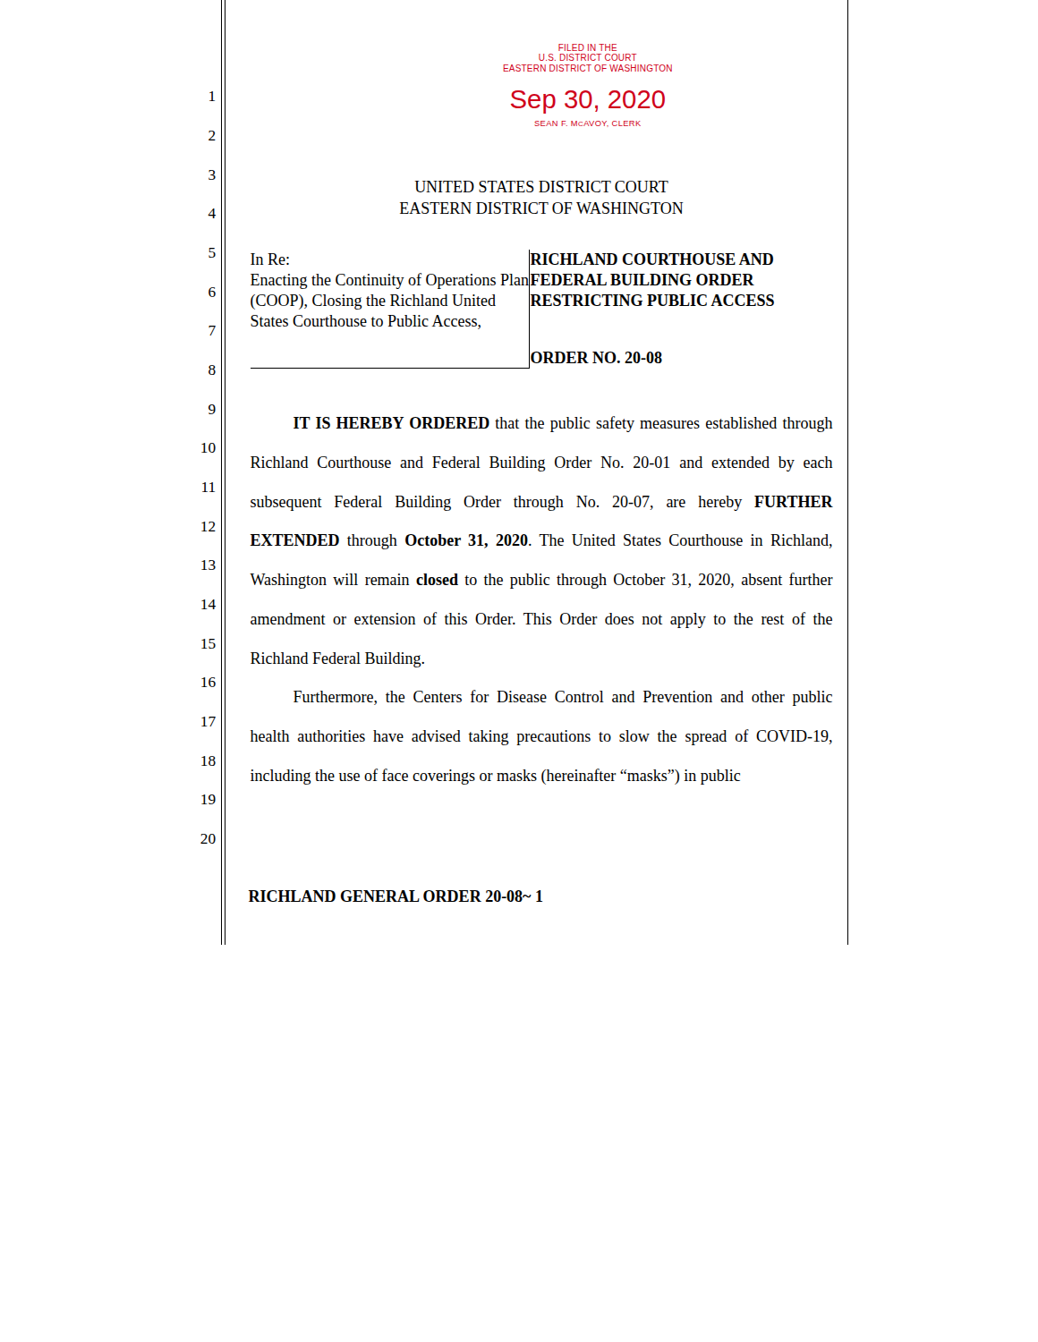1
2
3
4
5
6
7
8
9
10
11
12
13
14
15
16
17
18
19
20
FILED IN THE
U.S. DISTRICT COURT
EASTERN DISTRICT OF WASHINGTON
Sep 30, 2020
SEAN F. MCAVOY, CLERK
UNITED STATES DISTRICT COURT
EASTERN DISTRICT OF WASHINGTON
| In Re: Enacting the Continuity of Operations Plan (COOP), Closing the Richland United States Courthouse to Public Access, | RICHLAND COURTHOUSE AND FEDERAL BUILDING ORDER RESTRICTING PUBLIC ACCESS ORDER NO. 20-08 |
IT IS HEREBY ORDERED that the public safety measures established through Richland Courthouse and Federal Building Order No. 20-01 and extended by each subsequent Federal Building Order through No. 20-07, are hereby FURTHER EXTENDED through October 31, 2020. The United States Courthouse in Richland, Washington will remain closed to the public through October 31, 2020, absent further amendment or extension of this Order. This Order does not apply to the rest of the Richland Federal Building.
Furthermore, the Centers for Disease Control and Prevention and other public health authorities have advised taking precautions to slow the spread of COVID-19, including the use of face coverings or masks (hereinafter “masks”) in public
RICHLAND GENERAL ORDER 20-08~ 1